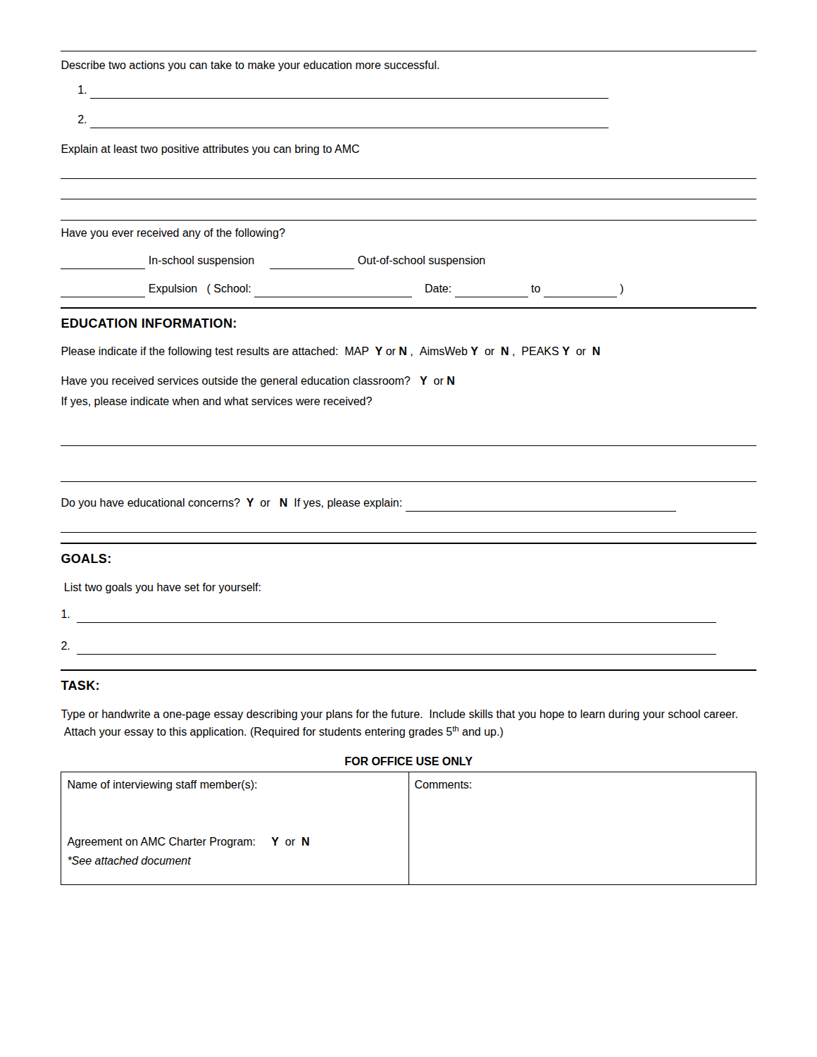Describe two actions you can take to make your education more successful.
Explain at least two positive attributes you can bring to AMC
Have you ever received any of the following?
In-school suspension Out-of-school suspension
Expulsion ( School: Date: to )
EDUCATION INFORMATION:
Please indicate if the following test results are attached: MAP Y or N , AimsWeb Y or N , PEAKS Y or N
Have you received services outside the general education classroom? Y or N
If yes, please indicate when and what services were received?
Do you have educational concerns? Y or N If yes, please explain:
GOALS:
List two goals you have set for yourself:
1.
2.
TASK:
Type or handwrite a one-page essay describing your plans for the future. Include skills that you hope to learn during your school career. Attach your essay to this application. (Required for students entering grades 5th and up.)
FOR OFFICE USE ONLY
| Name of interviewing staff member(s): Agreement on AMC Charter Program: Y or N *See attached document | Comments: |